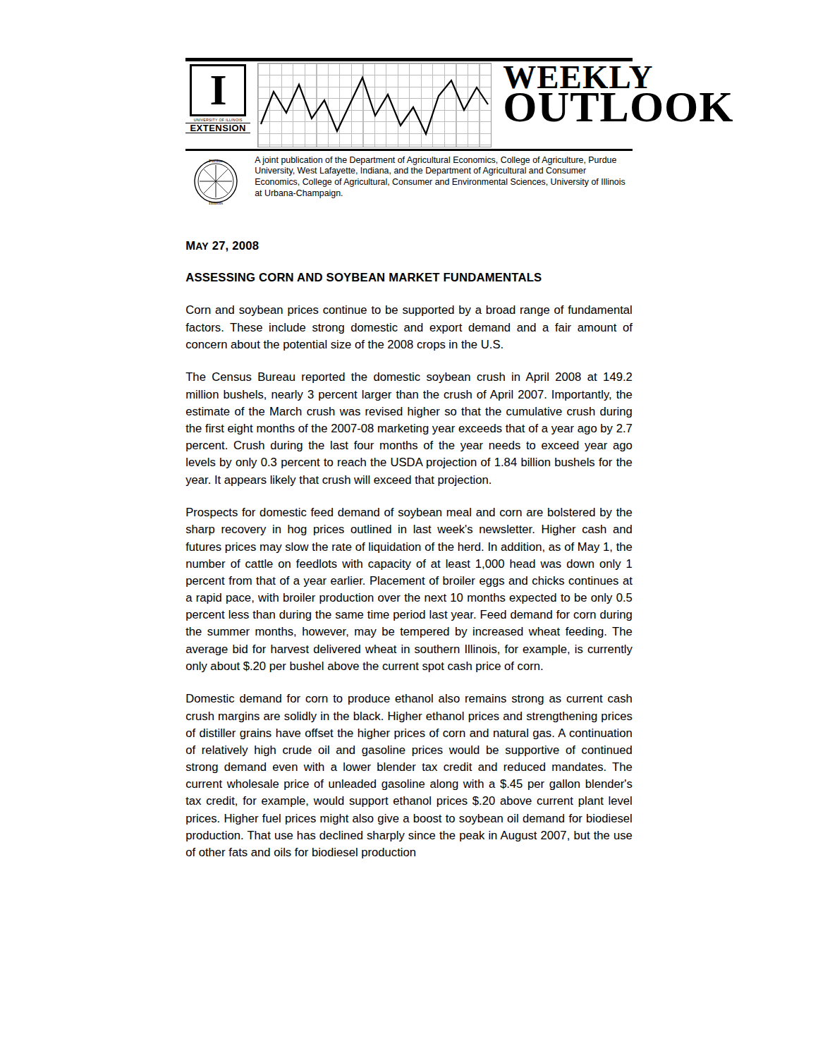I University of Illinois Extension
WEEKLY OUTLOOK
Purdue Illinois
A joint publication of the Department of Agricultural Economics, College of Agriculture, Purdue University, West Lafayette, Indiana, and the Department of Agricultural and Consumer Economics, College of Agricultural, Consumer and Environmental Sciences, University of Illinois at Urbana-Champaign.
MAY 27, 2008
ASSESSING CORN AND SOYBEAN MARKET FUNDAMENTALS
Corn and soybean prices continue to be supported by a broad range of fundamental factors. These include strong domestic and export demand and a fair amount of concern about the potential size of the 2008 crops in the U.S.
The Census Bureau reported the domestic soybean crush in April 2008 at 149.2 million bushels, nearly 3 percent larger than the crush of April 2007. Importantly, the estimate of the March crush was revised higher so that the cumulative crush during the first eight months of the 2007-08 marketing year exceeds that of a year ago by 2.7 percent. Crush during the last four months of the year needs to exceed year ago levels by only 0.3 percent to reach the USDA projection of 1.84 billion bushels for the year. It appears likely that crush will exceed that projection.
Prospects for domestic feed demand of soybean meal and corn are bolstered by the sharp recovery in hog prices outlined in last week's newsletter. Higher cash and futures prices may slow the rate of liquidation of the herd. In addition, as of May 1, the number of cattle on feedlots with capacity of at least 1,000 head was down only 1 percent from that of a year earlier. Placement of broiler eggs and chicks continues at a rapid pace, with broiler production over the next 10 months expected to be only 0.5 percent less than during the same time period last year. Feed demand for corn during the summer months, however, may be tempered by increased wheat feeding. The average bid for harvest delivered wheat in southern Illinois, for example, is currently only about $.20 per bushel above the current spot cash price of corn.
Domestic demand for corn to produce ethanol also remains strong as current cash crush margins are solidly in the black. Higher ethanol prices and strengthening prices of distiller grains have offset the higher prices of corn and natural gas. A continuation of relatively high crude oil and gasoline prices would be supportive of continued strong demand even with a lower blender tax credit and reduced mandates. The current wholesale price of unleaded gasoline along with a $.45 per gallon blender's tax credit, for example, would support ethanol prices $.20 above current plant level prices. Higher fuel prices might also give a boost to soybean oil demand for biodiesel production. That use has declined sharply since the peak in August 2007, but the use of other fats and oils for biodiesel production